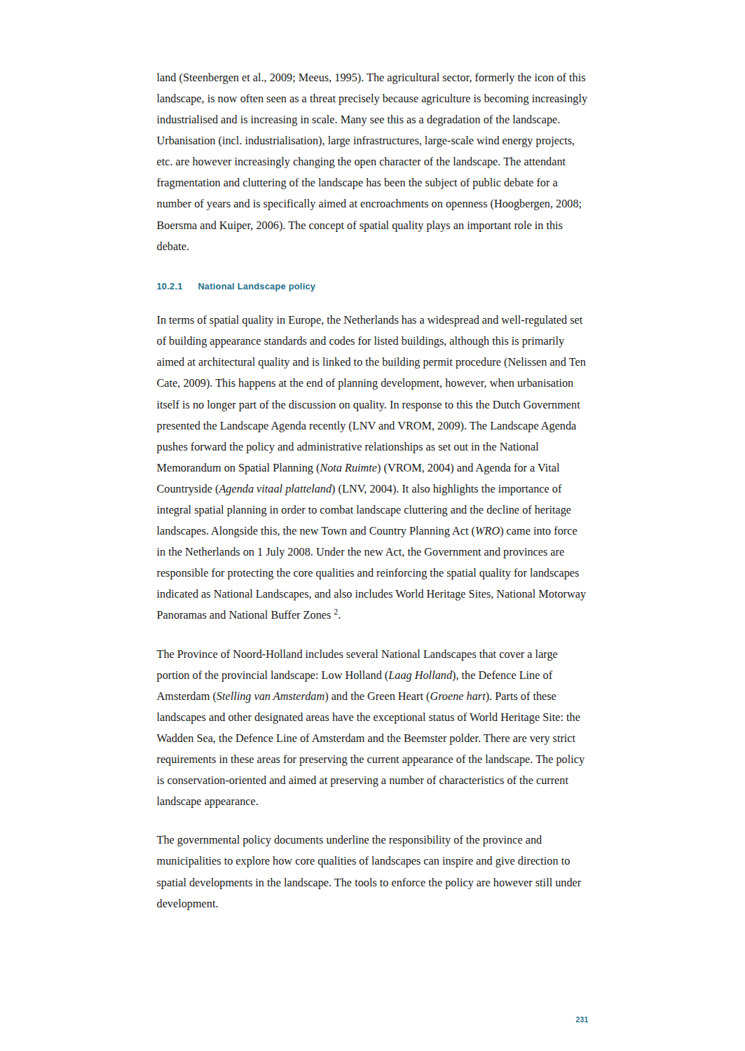land (Steenbergen et al., 2009; Meeus, 1995). The agricultural sector, formerly the icon of this landscape, is now often seen as a threat precisely because agriculture is becoming increasingly industrialised and is increasing in scale. Many see this as a degradation of the landscape. Urbanisation (incl. industrialisation), large infrastructures, large-scale wind energy projects, etc. are however increasingly changing the open character of the landscape. The attendant fragmentation and cluttering of the landscape has been the subject of public debate for a number of years and is specifically aimed at encroachments on openness (Hoogbergen, 2008; Boersma and Kuiper, 2006). The concept of spatial quality plays an important role in this debate.
10.2.1 National Landscape policy
In terms of spatial quality in Europe, the Netherlands has a widespread and well-regulated set of building appearance standards and codes for listed buildings, although this is primarily aimed at architectural quality and is linked to the building permit procedure (Nelissen and Ten Cate, 2009). This happens at the end of planning development, however, when urbanisation itself is no longer part of the discussion on quality. In response to this the Dutch Government presented the Landscape Agenda recently (LNV and VROM, 2009). The Landscape Agenda pushes forward the policy and administrative relationships as set out in the National Memorandum on Spatial Planning (Nota Ruimte) (VROM, 2004) and Agenda for a Vital Countryside (Agenda vitaal platteland) (LNV, 2004). It also highlights the importance of integral spatial planning in order to combat landscape cluttering and the decline of heritage landscapes. Alongside this, the new Town and Country Planning Act (WRO) came into force in the Netherlands on 1 July 2008. Under the new Act, the Government and provinces are responsible for protecting the core qualities and reinforcing the spatial quality for landscapes indicated as National Landscapes, and also includes World Heritage Sites, National Motorway Panoramas and National Buffer Zones 2.
The Province of Noord-Holland includes several National Landscapes that cover a large portion of the provincial landscape: Low Holland (Laag Holland), the Defence Line of Amsterdam (Stelling van Amsterdam) and the Green Heart (Groene hart). Parts of these landscapes and other designated areas have the exceptional status of World Heritage Site: the Wadden Sea, the Defence Line of Amsterdam and the Beemster polder. There are very strict requirements in these areas for preserving the current appearance of the landscape. The policy is conservation-oriented and aimed at preserving a number of characteristics of the current landscape appearance.
The governmental policy documents underline the responsibility of the province and municipalities to explore how core qualities of landscapes can inspire and give direction to spatial developments in the landscape. The tools to enforce the policy are however still under development.
231